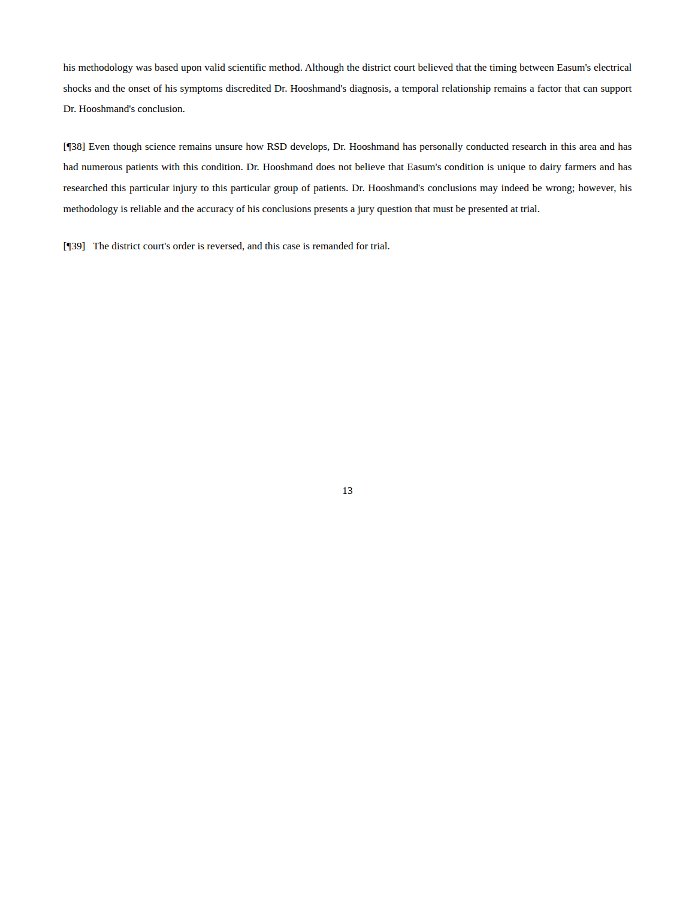his methodology was based upon valid scientific method. Although the district court believed that the timing between Easum's electrical shocks and the onset of his symptoms discredited Dr. Hooshmand's diagnosis, a temporal relationship remains a factor that can support Dr. Hooshmand's conclusion.
[¶38] Even though science remains unsure how RSD develops, Dr. Hooshmand has personally conducted research in this area and has had numerous patients with this condition. Dr. Hooshmand does not believe that Easum's condition is unique to dairy farmers and has researched this particular injury to this particular group of patients. Dr. Hooshmand's conclusions may indeed be wrong; however, his methodology is reliable and the accuracy of his conclusions presents a jury question that must be presented at trial.
[¶39] The district court's order is reversed, and this case is remanded for trial.
13